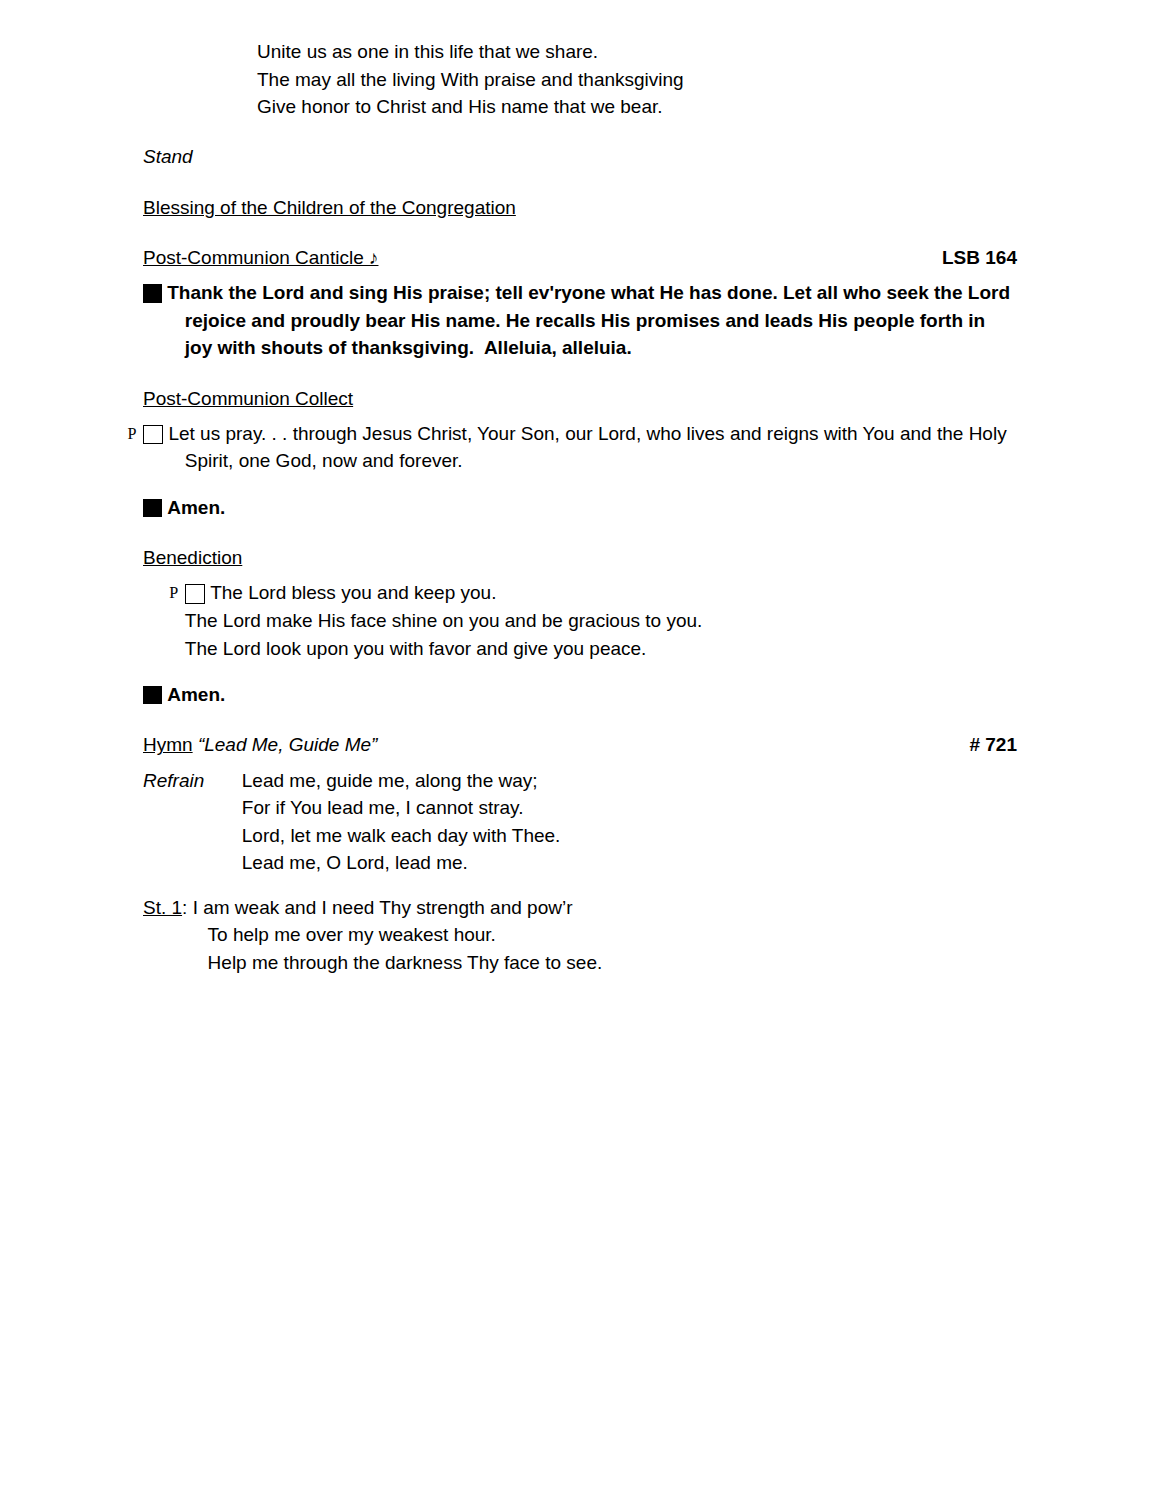Unite us as one in this life that we share.
The may all the living With praise and thanksgiving
Give honor to Christ and His name that we bear.
Stand
Blessing of the Children of the Congregation
Post-Communion Canticle ♪ LSB 164
CThank the Lord and sing His praise; tell ev'ryone what He has done. Let all who seek the Lord rejoice and proudly bear His name. He recalls His promises and leads His people forth in joy with shouts of thanksgiving. Alleluia, alleluia.
Post-Communion Collect
PLet us pray. . . through Jesus Christ, Your Son, our Lord, who lives and reigns with You and the Holy Spirit, one God, now and forever.
CAmen.
Benediction
PThe Lord bless you and keep you.
The Lord make His face shine on you and be gracious to you.
The Lord look upon you with favor and give you peace.
CAmen.
Hymn “Lead Me, Guide Me” # 721
Refrain
Lead me, guide me, along the way;
For if You lead me, I cannot stray.
Lord, let me walk each day with Thee.
Lead me, O Lord, lead me.
St. 1: I am weak and I need Thy strength and pow’r
To help me over my weakest hour.
Help me through the darkness Thy face to see.